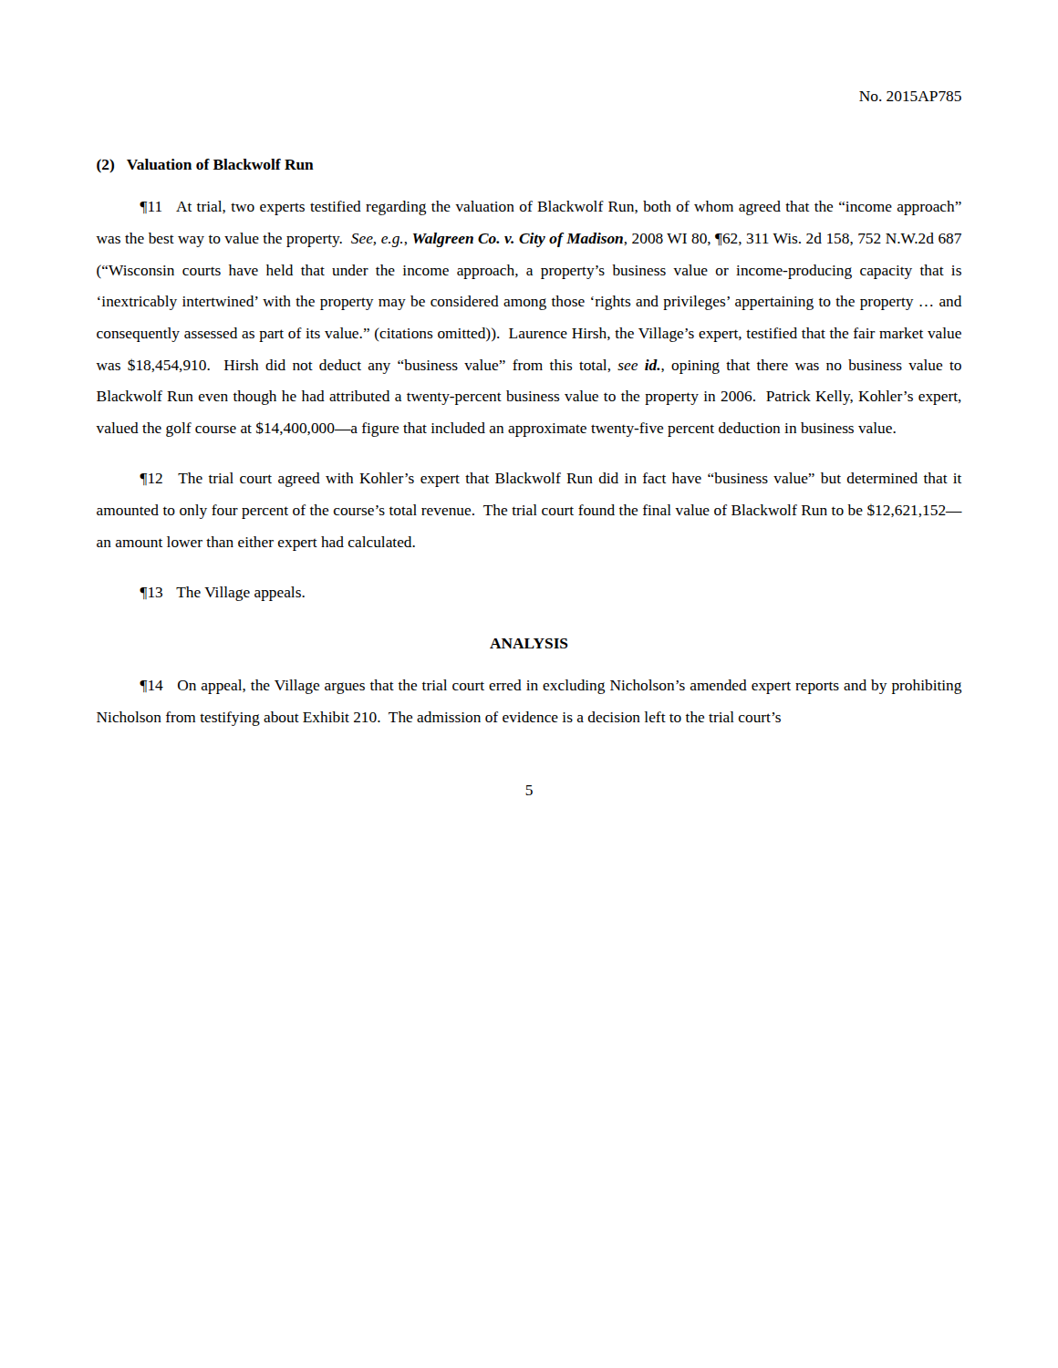No. 2015AP785
(2) Valuation of Blackwolf Run
¶11 At trial, two experts testified regarding the valuation of Blackwolf Run, both of whom agreed that the “income approach” was the best way to value the property. See, e.g., Walgreen Co. v. City of Madison, 2008 WI 80, ¶62, 311 Wis. 2d 158, 752 N.W.2d 687 (“Wisconsin courts have held that under the income approach, a property’s business value or income-producing capacity that is ‘inextricably intertwined’ with the property may be considered among those ‘rights and privileges’ appertaining to the property … and consequently assessed as part of its value.” (citations omitted)). Laurence Hirsh, the Village’s expert, testified that the fair market value was $18,454,910. Hirsh did not deduct any “business value” from this total, see id., opining that there was no business value to Blackwolf Run even though he had attributed a twenty-percent business value to the property in 2006. Patrick Kelly, Kohler’s expert, valued the golf course at $14,400,000—a figure that included an approximate twenty-five percent deduction in business value.
¶12 The trial court agreed with Kohler’s expert that Blackwolf Run did in fact have “business value” but determined that it amounted to only four percent of the course’s total revenue. The trial court found the final value of Blackwolf Run to be $12,621,152—an amount lower than either expert had calculated.
¶13 The Village appeals.
ANALYSIS
¶14 On appeal, the Village argues that the trial court erred in excluding Nicholson’s amended expert reports and by prohibiting Nicholson from testifying about Exhibit 210. The admission of evidence is a decision left to the trial court’s
5